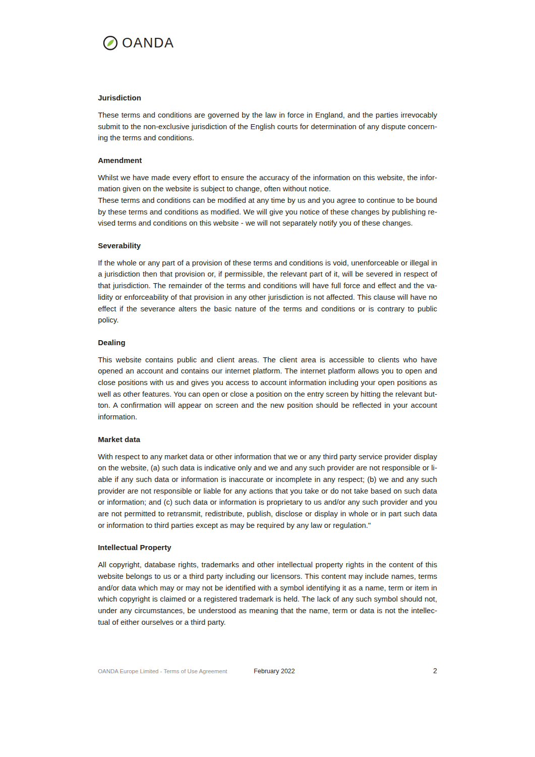OANDA
Jurisdiction
These terms and conditions are governed by the law in force in England, and the parties irrevocably submit to the non-exclusive jurisdiction of the English courts for determination of any dispute concerning the terms and conditions.
Amendment
Whilst we have made every effort to ensure the accuracy of the information on this website, the information given on the website is subject to change, often without notice.
These terms and conditions can be modified at any time by us and you agree to continue to be bound by these terms and conditions as modified. We will give you notice of these changes by publishing revised terms and conditions on this website - we will not separately notify you of these changes.
Severability
If the whole or any part of a provision of these terms and conditions is void, unenforceable or illegal in a jurisdiction then that provision or, if permissible, the relevant part of it, will be severed in respect of that jurisdiction. The remainder of the terms and conditions will have full force and effect and the validity or enforceability of that provision in any other jurisdiction is not affected. This clause will have no effect if the severance alters the basic nature of the terms and conditions or is contrary to public policy.
Dealing
This website contains public and client areas. The client area is accessible to clients who have opened an account and contains our internet platform. The internet platform allows you to open and close positions with us and gives you access to account information including your open positions as well as other features. You can open or close a position on the entry screen by hitting the relevant button. A confirmation will appear on screen and the new position should be reflected in your account information.
Market data
With respect to any market data or other information that we or any third party service provider display on the website, (a) such data is indicative only and we and any such provider are not responsible or liable if any such data or information is inaccurate or incomplete in any respect; (b) we and any such provider are not responsible or liable for any actions that you take or do not take based on such data or information; and (c) such data or information is proprietary to us and/or any such provider and you are not permitted to retransmit, redistribute, publish, disclose or display in whole or in part such data or information to third parties except as may be required by any law or regulation."
Intellectual Property
All copyright, database rights, trademarks and other intellectual property rights in the content of this website belongs to us or a third party including our licensors. This content may include names, terms and/or data which may or may not be identified with a symbol identifying it as a name, term or item in which copyright is claimed or a registered trademark is held. The lack of any such symbol should not, under any circumstances, be understood as meaning that the name, term or data is not the intellectual of either ourselves or a third party.
OANDA Europe Limited - Terms of Use Agreement
February 2022
2